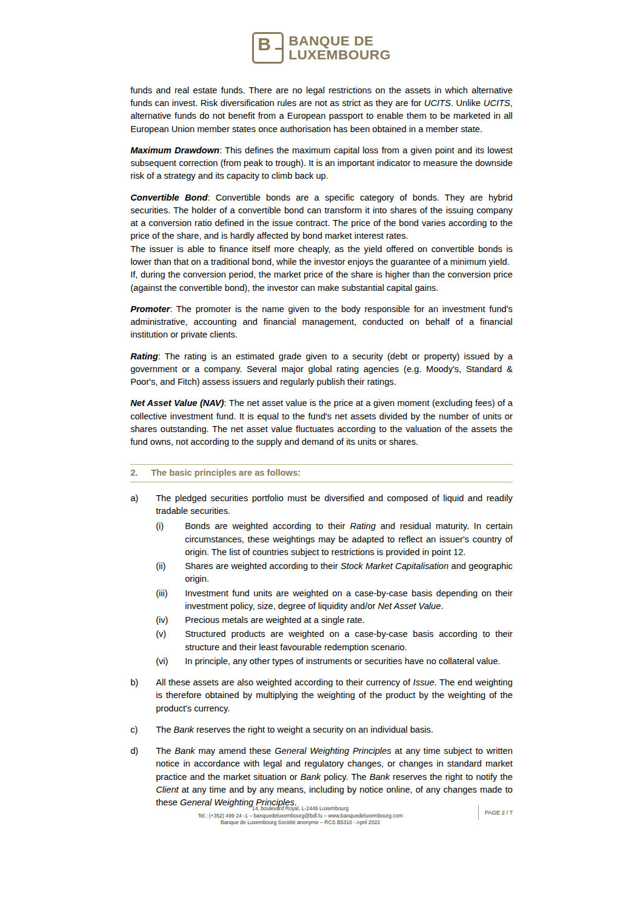BANQUE DE LUXEMBOURG
funds and real estate funds. There are no legal restrictions on the assets in which alternative funds can invest. Risk diversification rules are not as strict as they are for UCITS. Unlike UCITS, alternative funds do not benefit from a European passport to enable them to be marketed in all European Union member states once authorisation has been obtained in a member state.
Maximum Drawdown: This defines the maximum capital loss from a given point and its lowest subsequent correction (from peak to trough). It is an important indicator to measure the downside risk of a strategy and its capacity to climb back up.
Convertible Bond: Convertible bonds are a specific category of bonds. They are hybrid securities. The holder of a convertible bond can transform it into shares of the issuing company at a conversion ratio defined in the issue contract. The price of the bond varies according to the price of the share, and is hardly affected by bond market interest rates.
The issuer is able to finance itself more cheaply, as the yield offered on convertible bonds is lower than that on a traditional bond, while the investor enjoys the guarantee of a minimum yield.
If, during the conversion period, the market price of the share is higher than the conversion price (against the convertible bond), the investor can make substantial capital gains.
Promoter: The promoter is the name given to the body responsible for an investment fund's administrative, accounting and financial management, conducted on behalf of a financial institution or private clients.
Rating: The rating is an estimated grade given to a security (debt or property) issued by a government or a company. Several major global rating agencies (e.g. Moody's, Standard & Poor's, and Fitch) assess issuers and regularly publish their ratings.
Net Asset Value (NAV): The net asset value is the price at a given moment (excluding fees) of a collective investment fund. It is equal to the fund's net assets divided by the number of units or shares outstanding. The net asset value fluctuates according to the valuation of the assets the fund owns, not according to the supply and demand of its units or shares.
2. The basic principles are as follows:
a) The pledged securities portfolio must be diversified and composed of liquid and readily tradable securities.
(i) Bonds are weighted according to their Rating and residual maturity. In certain circumstances, these weightings may be adapted to reflect an issuer's country of origin. The list of countries subject to restrictions is provided in point 12.
(ii) Shares are weighted according to their Stock Market Capitalisation and geographic origin.
(iii) Investment fund units are weighted on a case-by-case basis depending on their investment policy, size, degree of liquidity and/or Net Asset Value.
(iv) Precious metals are weighted at a single rate.
(v) Structured products are weighted on a case-by-case basis according to their structure and their least favourable redemption scenario.
(vi) In principle, any other types of instruments or securities have no collateral value.
b) All these assets are also weighted according to their currency of Issue. The end weighting is therefore obtained by multiplying the weighting of the product by the weighting of the product's currency.
c) The Bank reserves the right to weight a security on an individual basis.
d) The Bank may amend these General Weighting Principles at any time subject to written notice in accordance with legal and regulatory changes, or changes in standard market practice and the market situation or Bank policy. The Bank reserves the right to notify the Client at any time and by any means, including by notice online, of any changes made to these General Weighting Principles.
14, boulevard Royal, L-2449 Luxembourg
Tel.: (+352) 499 24 -1 – banquedeluxembourg@bdl.lu – www.banquedeluxembourg.com
Banque de Luxembourg Société anonyme – RCS B5310 · April 2022
PAGE 2 / 7